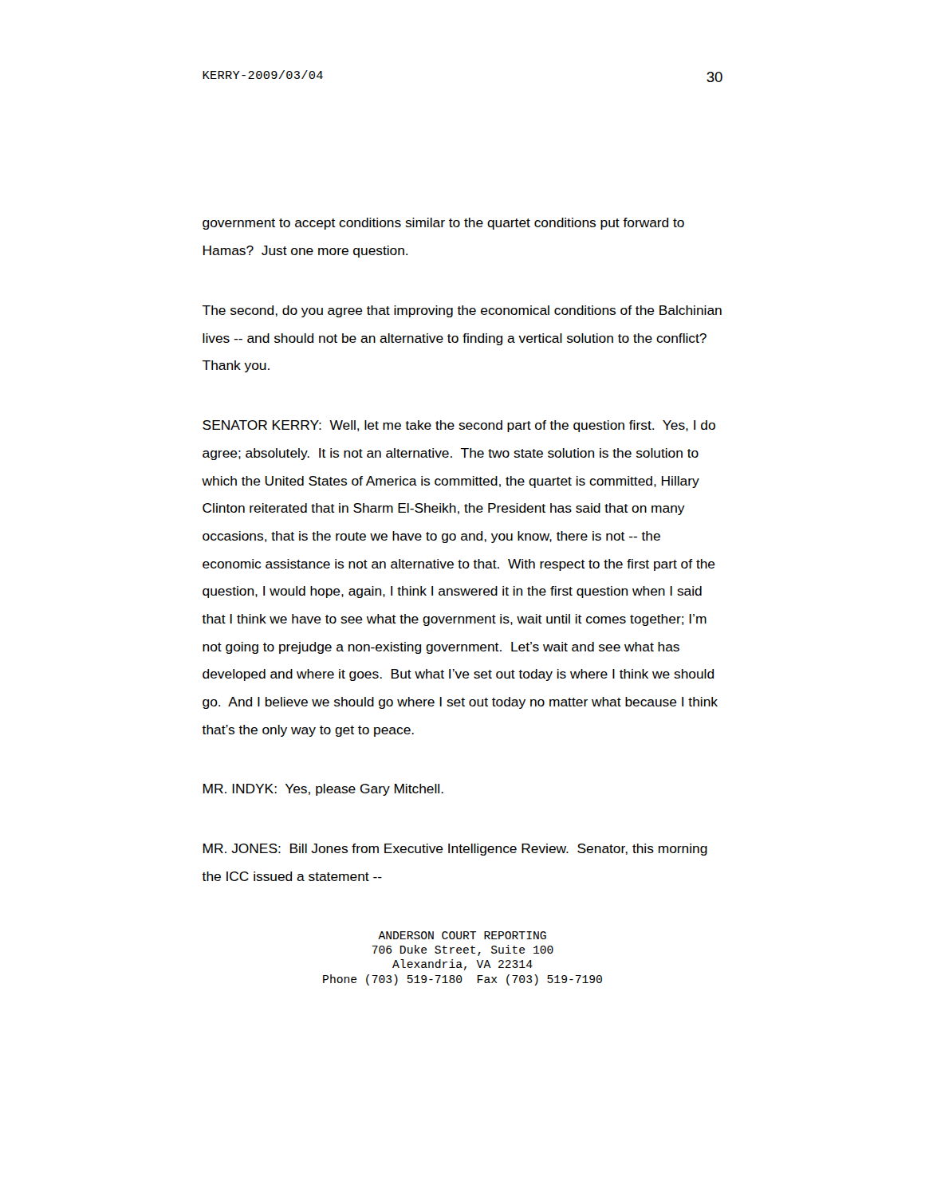KERRY-2009/03/04
30
government to accept conditions similar to the quartet conditions put forward to Hamas? Just one more question.
The second, do you agree that improving the economical conditions of the Balchinian lives -- and should not be an alternative to finding a vertical solution to the conflict? Thank you.
SENATOR KERRY: Well, let me take the second part of the question first. Yes, I do agree; absolutely. It is not an alternative. The two state solution is the solution to which the United States of America is committed, the quartet is committed, Hillary Clinton reiterated that in Sharm El-Sheikh, the President has said that on many occasions, that is the route we have to go and, you know, there is not -- the economic assistance is not an alternative to that. With respect to the first part of the question, I would hope, again, I think I answered it in the first question when I said that I think we have to see what the government is, wait until it comes together; I’m not going to prejudge a non-existing government. Let’s wait and see what has developed and where it goes. But what I’ve set out today is where I think we should go. And I believe we should go where I set out today no matter what because I think that’s the only way to get to peace.
MR. INDYK: Yes, please Gary Mitchell.
MR. JONES: Bill Jones from Executive Intelligence Review. Senator, this morning the ICC issued a statement --
ANDERSON COURT REPORTING
706 Duke Street, Suite 100
Alexandria, VA 22314
Phone (703) 519-7180 Fax (703) 519-7190